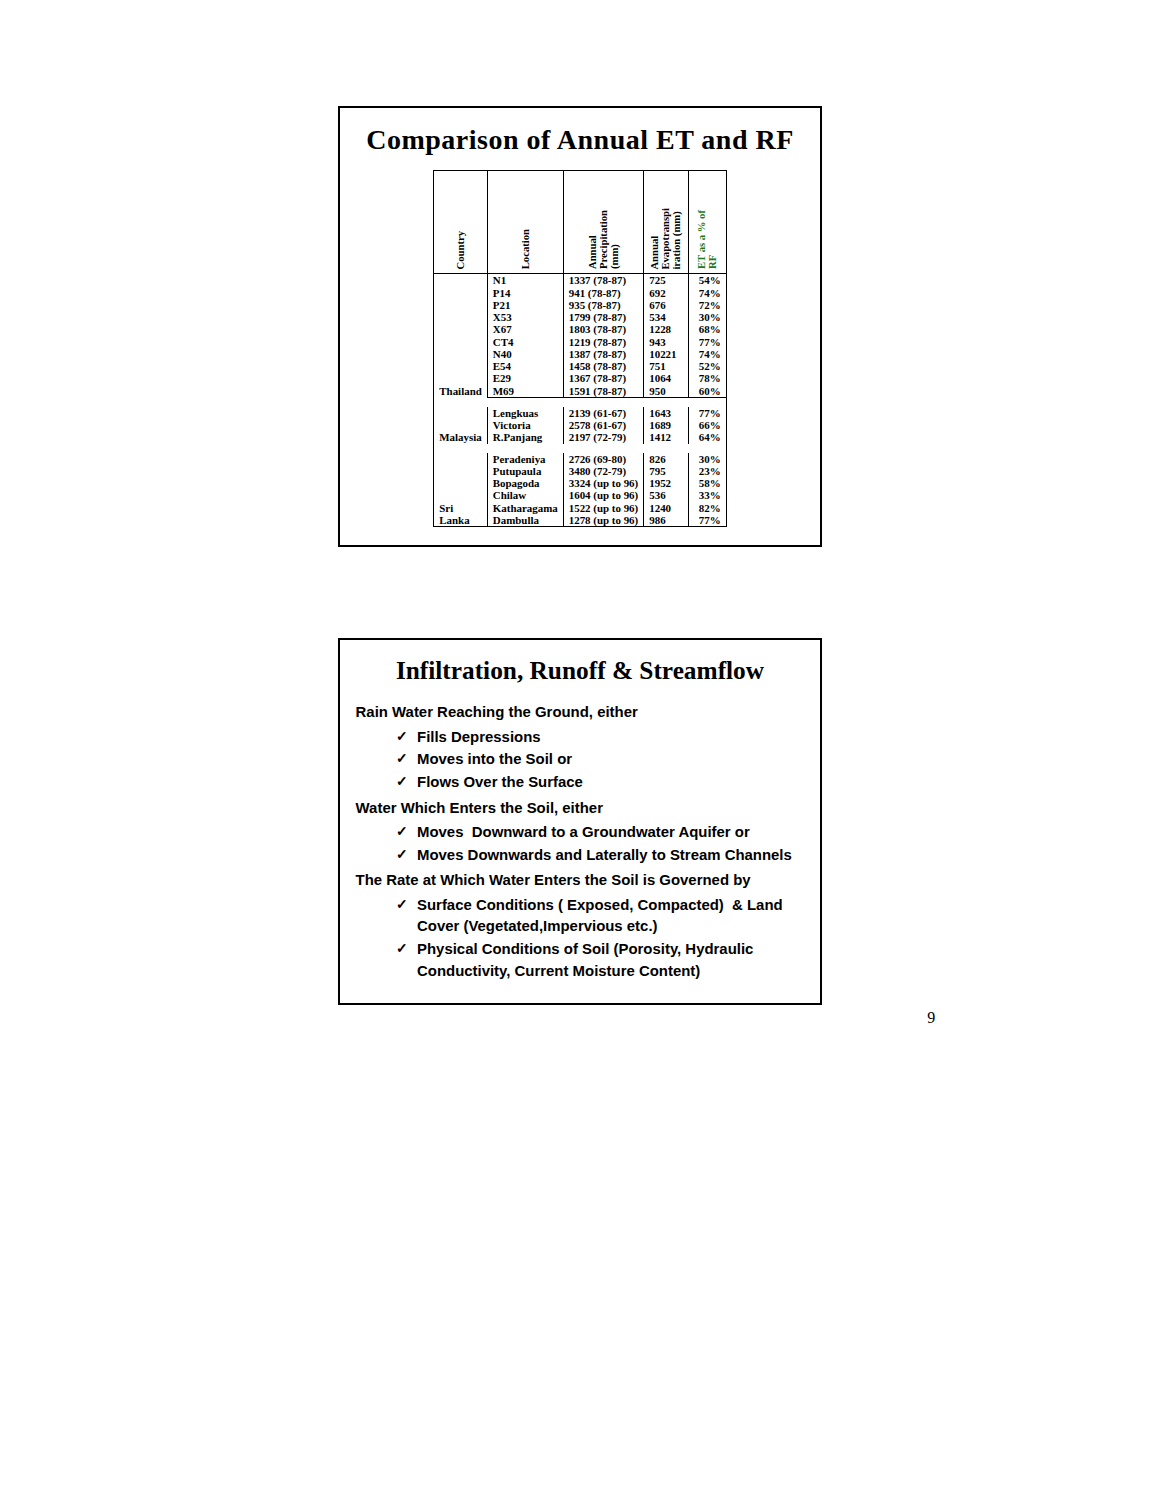Comparison of Annual ET and RF
| Country | Location | Annual Precipitation (mm) | Annual Evapotranspi iration (mm) | ET as a % of RF |
| --- | --- | --- | --- | --- |
| Thailand | N1 | 1337 (78-87) | 725 | 54% |
| P14 | 941 (78-87) | 692 | 74% |
| P21 | 935 (78-87) | 676 | 72% |
| X53 | 1799 (78-87) | 534 | 30% |
| X67 | 1803 (78-87) | 1228 | 68% |
| CT4 | 1219 (78-87) | 943 | 77% |
| N40 | 1387 (78-87) | 10221 | 74% |
| E54 | 1458 (78-87) | 751 | 52% |
| E29 | 1367 (78-87) | 1064 | 78% |
| M69 | 1591 (78-87) | 950 | 60% |
| Malaysia | Lengkuas | 2139 (61-67) | 1643 | 77% |
| Victoria | 2578 (61-67) | 1689 | 66% |
| R.Panjang | 2197 (72-79) | 1412 | 64% |
| Sri Lanka | Peradeniya | 2726 (69-80) | 826 | 30% |
| Putupaula | 3480 (72-79) | 795 | 23% |
| Bopagoda | 3324 (up to 96) | 1952 | 58% |
| Chilaw | 1604 (up to 96) | 536 | 33% |
| Katharagama | 1522 (up to 96) | 1240 | 82% |
| Dambulla | 1278 (up to 96) | 986 | 77% |
Infiltration, Runoff & Streamflow
Rain Water Reaching the Ground, either
Fills Depressions
Moves into the Soil or
Flows Over the Surface
Water Which Enters the Soil, either
Moves Downward to a Groundwater Aquifer or
Moves Downwards and Laterally to Stream Channels
The Rate at Which Water Enters the Soil is Governed by
Surface Conditions ( Exposed, Compacted) & Land Cover (Vegetated,Impervious etc.)
Physical Conditions of Soil (Porosity, Hydraulic Conductivity, Current Moisture Content)
9